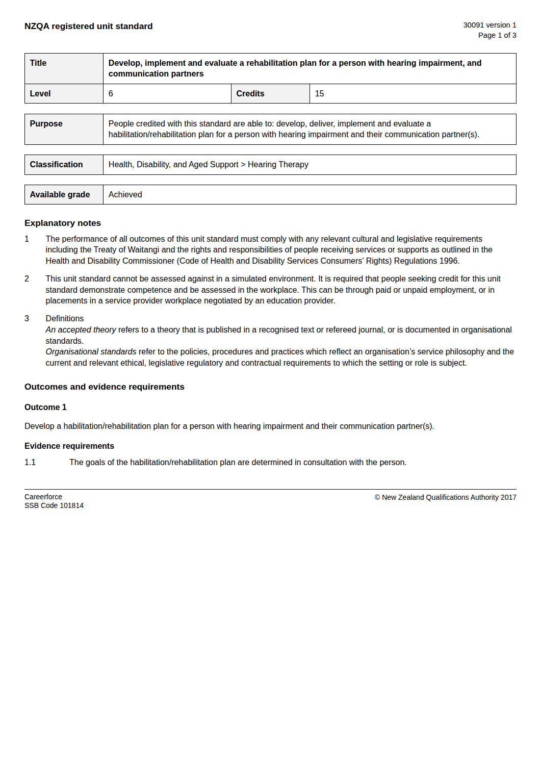NZQA registered unit standard
30091 version 1
Page 1 of 3
| Title | Develop, implement and evaluate a rehabilitation plan for a person with hearing impairment, and communication partners |
| Level | 6 | Credits | 15 |
| Purpose | People credited with this standard are able to: develop, deliver, implement and evaluate a habilitation/rehabilitation plan for a person with hearing impairment and their communication partner(s). |
| Classification | Health, Disability, and Aged Support > Hearing Therapy |
| Available grade | Achieved |
Explanatory notes
The performance of all outcomes of this unit standard must comply with any relevant cultural and legislative requirements including the Treaty of Waitangi and the rights and responsibilities of people receiving services or supports as outlined in the Health and Disability Commissioner (Code of Health and Disability Services Consumers’ Rights) Regulations 1996.
This unit standard cannot be assessed against in a simulated environment. It is required that people seeking credit for this unit standard demonstrate competence and be assessed in the workplace. This can be through paid or unpaid employment, or in placements in a service provider workplace negotiated by an education provider.
Definitions An accepted theory refers to a theory that is published in a recognised text or refereed journal, or is documented in organisational standards. Organisational standards refer to the policies, procedures and practices which reflect an organisation’s service philosophy and the current and relevant ethical, legislative regulatory and contractual requirements to which the setting or role is subject.
Outcomes and evidence requirements
Outcome 1
Develop a habilitation/rehabilitation plan for a person with hearing impairment and their communication partner(s).
Evidence requirements
1.1
The goals of the habilitation/rehabilitation plan are determined in consultation with the person.
Careerforce
SSB Code 101814
© New Zealand Qualifications Authority 2017